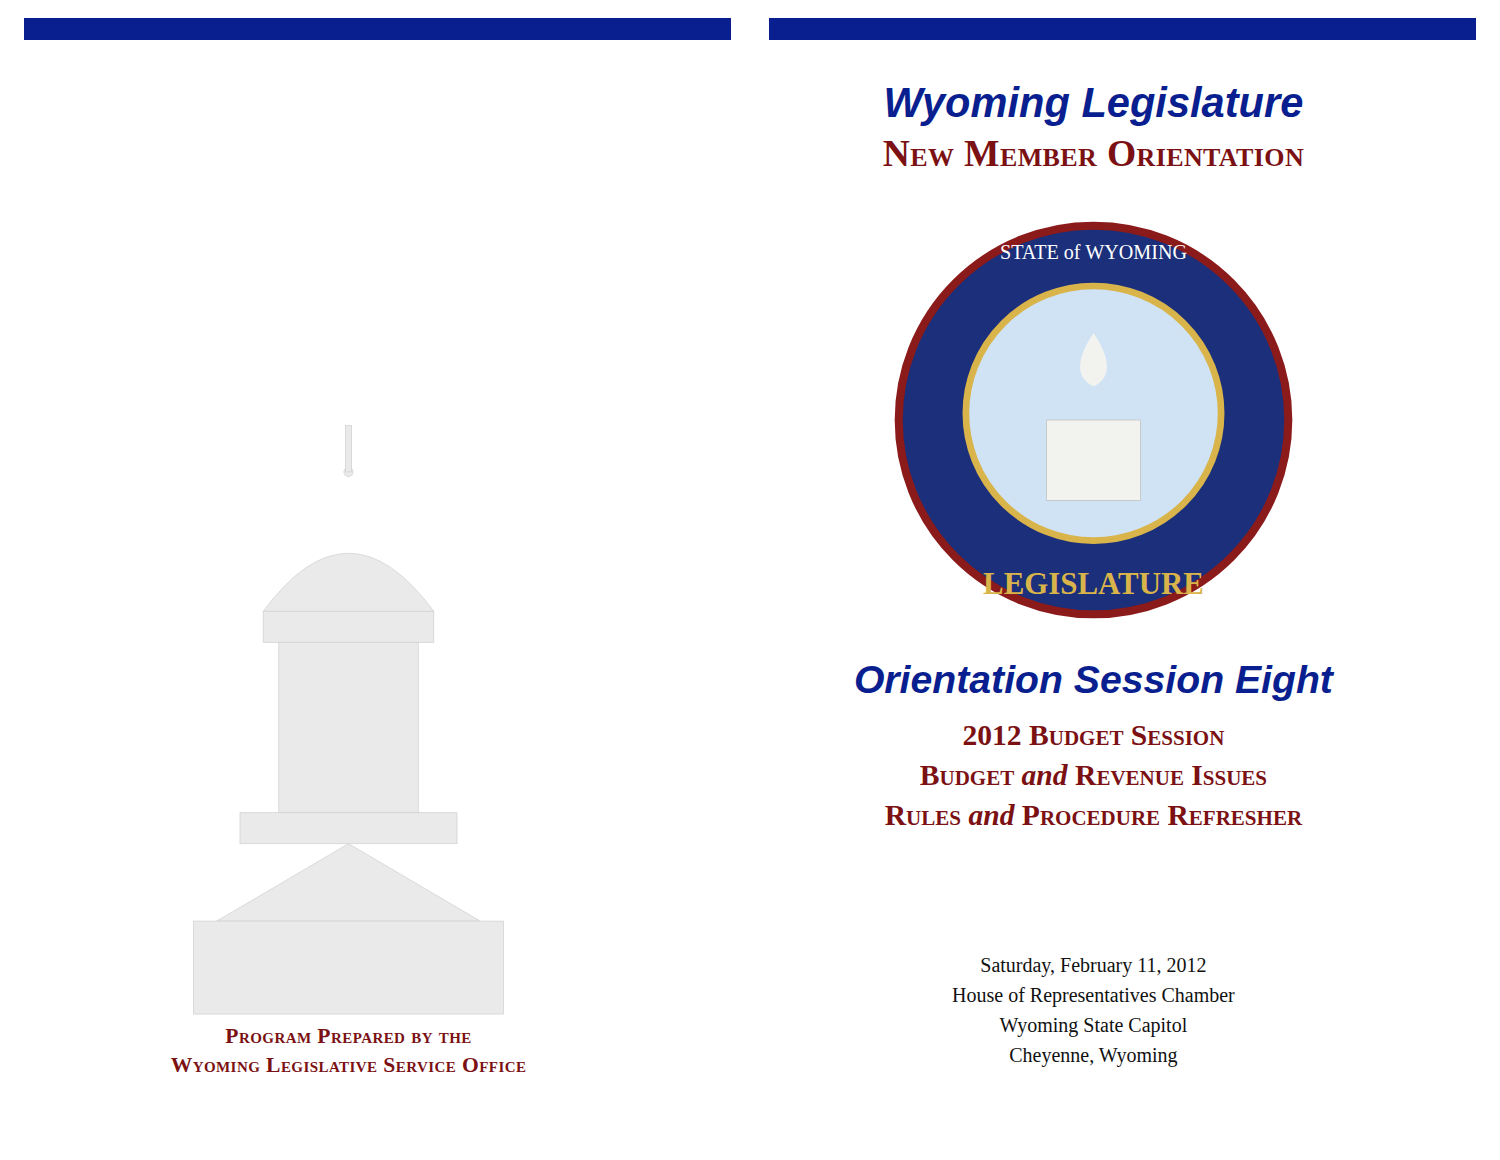Program Prepared by the
Wyoming Legislative Service Office
Wyoming Legislature
New Member Orientation
Orientation Session Eight
2012 Budget Session
Budget and Revenue Issues
Rules and Procedure Refresher
Saturday, February 11, 2012
House of Representatives Chamber
Wyoming State Capitol
Cheyenne, Wyoming